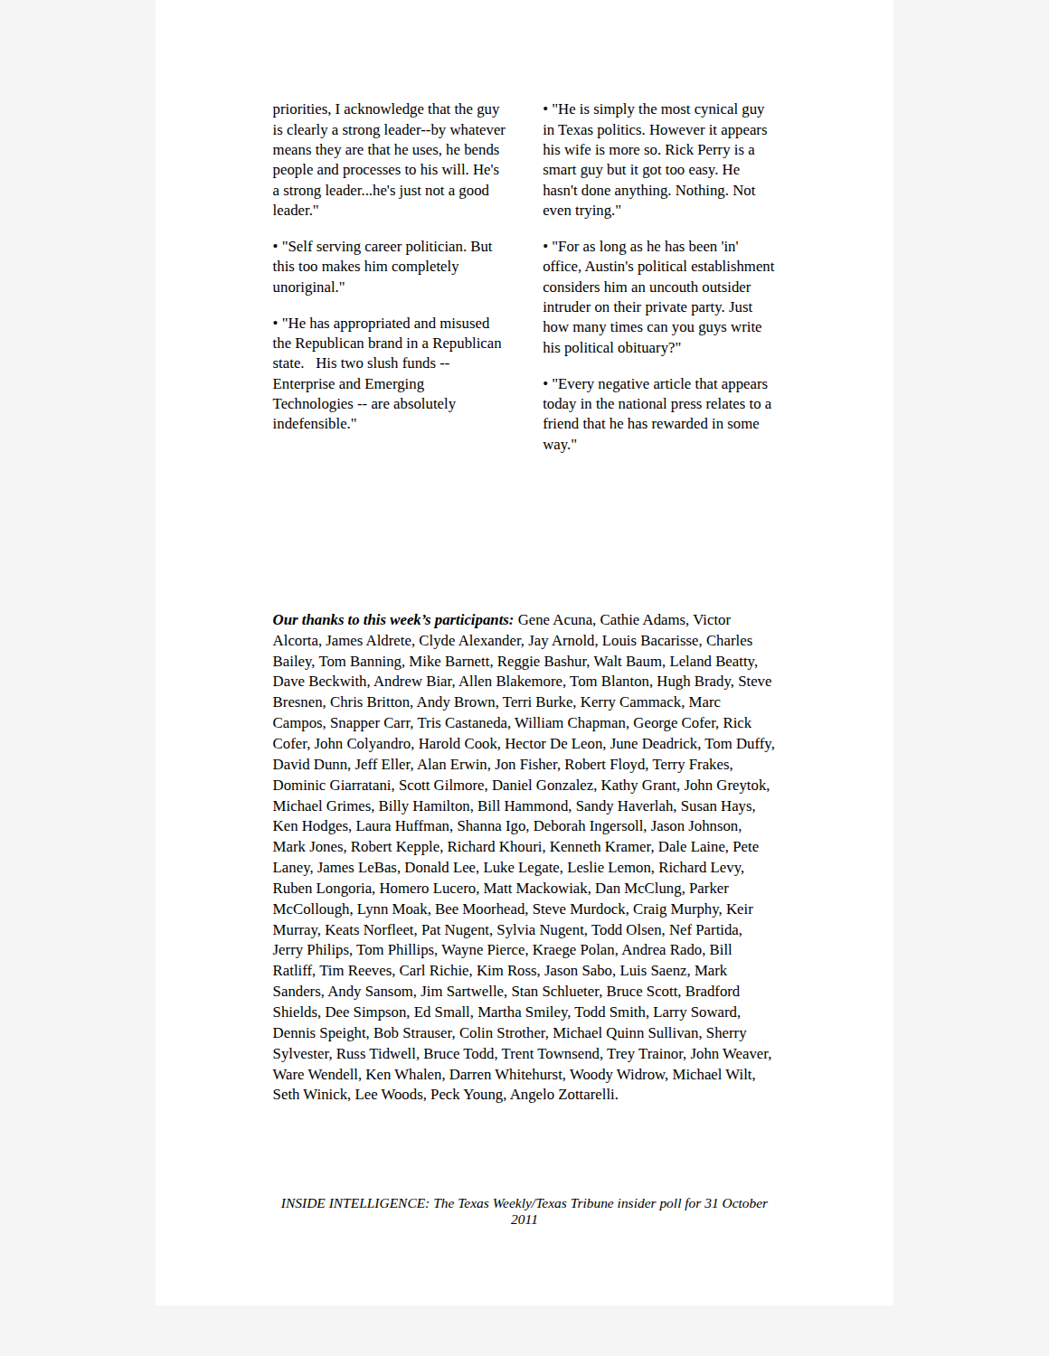priorities, I acknowledge that the guy is clearly a strong leader--by whatever means they are that he uses, he bends people and processes to his will. He's a strong leader...he's just not a good leader."
• "Self serving career politician. But this too makes him completely unoriginal."
• "He has appropriated and misused the Republican brand in a Republican state. His two slush funds -- Enterprise and Emerging Technologies -- are absolutely indefensible."
• "He is simply the most cynical guy in Texas politics. However it appears his wife is more so. Rick Perry is a smart guy but it got too easy. He hasn't done anything. Nothing. Not even trying."
• "For as long as he has been 'in' office, Austin's political establishment considers him an uncouth outsider intruder on their private party. Just how many times can you guys write his political obituary?"
• "Every negative article that appears today in the national press relates to a friend that he has rewarded in some way."
Our thanks to this week’s participants: Gene Acuna, Cathie Adams, Victor Alcorta, James Aldrete, Clyde Alexander, Jay Arnold, Louis Bacarisse, Charles Bailey, Tom Banning, Mike Barnett, Reggie Bashur, Walt Baum, Leland Beatty, Dave Beckwith, Andrew Biar, Allen Blakemore, Tom Blanton, Hugh Brady, Steve Bresnen, Chris Britton, Andy Brown, Terri Burke, Kerry Cammack, Marc Campos, Snapper Carr, Tris Castaneda, William Chapman, George Cofer, Rick Cofer, John Colyandro, Harold Cook, Hector De Leon, June Deadrick, Tom Duffy, David Dunn, Jeff Eller, Alan Erwin, Jon Fisher, Robert Floyd, Terry Frakes, Dominic Giarratani, Scott Gilmore, Daniel Gonzalez, Kathy Grant, John Greytok, Michael Grimes, Billy Hamilton, Bill Hammond, Sandy Haverlah, Susan Hays, Ken Hodges, Laura Huffman, Shanna Igo, Deborah Ingersoll, Jason Johnson, Mark Jones, Robert Kepple, Richard Khouri, Kenneth Kramer, Dale Laine, Pete Laney, James LeBas, Donald Lee, Luke Legate, Leslie Lemon, Richard Levy, Ruben Longoria, Homero Lucero, Matt Mackowiak, Dan McClung, Parker McCollough, Lynn Moak, Bee Moorhead, Steve Murdock, Craig Murphy, Keir Murray, Keats Norfleet, Pat Nugent, Sylvia Nugent, Todd Olsen, Nef Partida, Jerry Philips, Tom Phillips, Wayne Pierce, Kraege Polan, Andrea Rado, Bill Ratliff, Tim Reeves, Carl Richie, Kim Ross, Jason Sabo, Luis Saenz, Mark Sanders, Andy Sansom, Jim Sartwelle, Stan Schlueter, Bruce Scott, Bradford Shields, Dee Simpson, Ed Small, Martha Smiley, Todd Smith, Larry Soward, Dennis Speight, Bob Strauser, Colin Strother, Michael Quinn Sullivan, Sherry Sylvester, Russ Tidwell, Bruce Todd, Trent Townsend, Trey Trainor, John Weaver, Ware Wendell, Ken Whalen, Darren Whitehurst, Woody Widrow, Michael Wilt, Seth Winick, Lee Woods, Peck Young, Angelo Zottarelli.
INSIDE INTELLIGENCE: The Texas Weekly/Texas Tribune insider poll for 31 October 2011